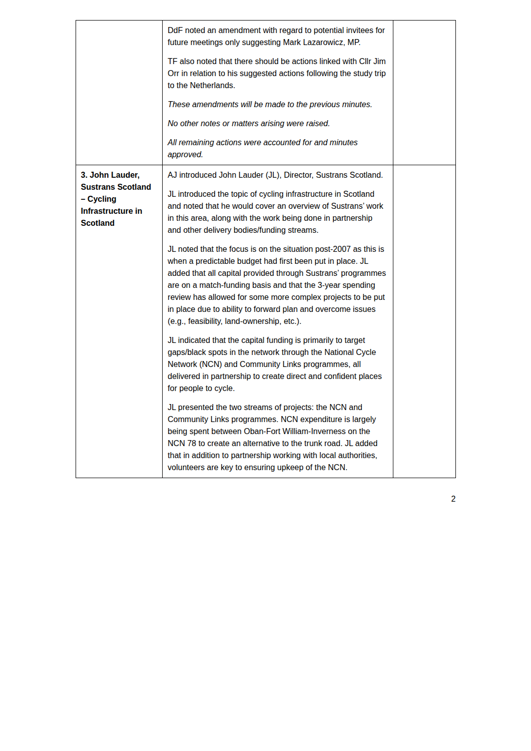| | DdF noted an amendment with regard to potential invitees for future meetings only suggesting Mark Lazarowicz, MP. TF also noted that there should be actions linked with Cllr Jim Orr in relation to his suggested actions following the study trip to the Netherlands. These amendments will be made to the previous minutes. No other notes or matters arising were raised. All remaining actions were accounted for and minutes approved. | |
| 3. John Lauder, Sustrans Scotland – Cycling Infrastructure in Scotland | AJ introduced John Lauder (JL), Director, Sustrans Scotland. JL introduced the topic of cycling infrastructure in Scotland and noted that he would cover an overview of Sustrans’ work in this area, along with the work being done in partnership and other delivery bodies/funding streams. JL noted that the focus is on the situation post-2007 as this is when a predictable budget had first been put in place. JL added that all capital provided through Sustrans’ programmes are on a match-funding basis and that the 3-year spending review has allowed for some more complex projects to be put in place due to ability to forward plan and overcome issues (e.g., feasibility, land-ownership, etc.). JL indicated that the capital funding is primarily to target gaps/black spots in the network through the National Cycle Network (NCN) and Community Links programmes, all delivered in partnership to create direct and confident places for people to cycle. JL presented the two streams of projects: the NCN and Community Links programmes. NCN expenditure is largely being spent between Oban-Fort William-Inverness on the NCN 78 to create an alternative to the trunk road. JL added that in addition to partnership working with local authorities, volunteers are key to ensuring upkeep of the NCN. | |
2